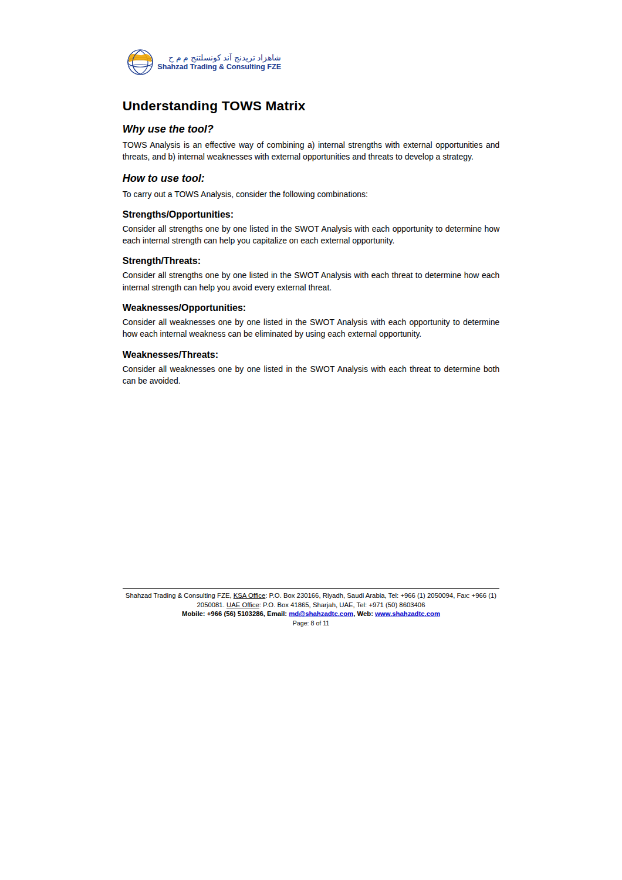شاهزاد تريدنج آند كونسلتنج م م ح
Shahzad Trading & Consulting FZE
Understanding TOWS Matrix
Why use the tool?
TOWS Analysis is an effective way of combining a) internal strengths with external opportunities and threats, and b) internal weaknesses with external opportunities and threats to develop a strategy.
How to use tool:
To carry out a TOWS Analysis, consider the following combinations:
Strengths/Opportunities:
Consider all strengths one by one listed in the SWOT Analysis with each opportunity to determine how each internal strength can help you capitalize on each external opportunity.
Strength/Threats:
Consider all strengths one by one listed in the SWOT Analysis with each threat to determine how each internal strength can help you avoid every external threat.
Weaknesses/Opportunities:
Consider all weaknesses one by one listed in the SWOT Analysis with each opportunity to determine how each internal weakness can be eliminated by using each external opportunity.
Weaknesses/Threats:
Consider all weaknesses one by one listed in the SWOT Analysis with each threat to determine both can be avoided.
Shahzad Trading & Consulting FZE, KSA Office: P.O. Box 230166, Riyadh, Saudi Arabia, Tel: +966 (1) 2050094, Fax: +966 (1) 2050081. UAE Office: P.O. Box 41865, Sharjah, UAE, Tel: +971 (50) 8603406
Mobile: +966 (56) 5103286, Email: md@shahzadtc.com, Web: www.shahzadtc.com
Page: 8 of 11